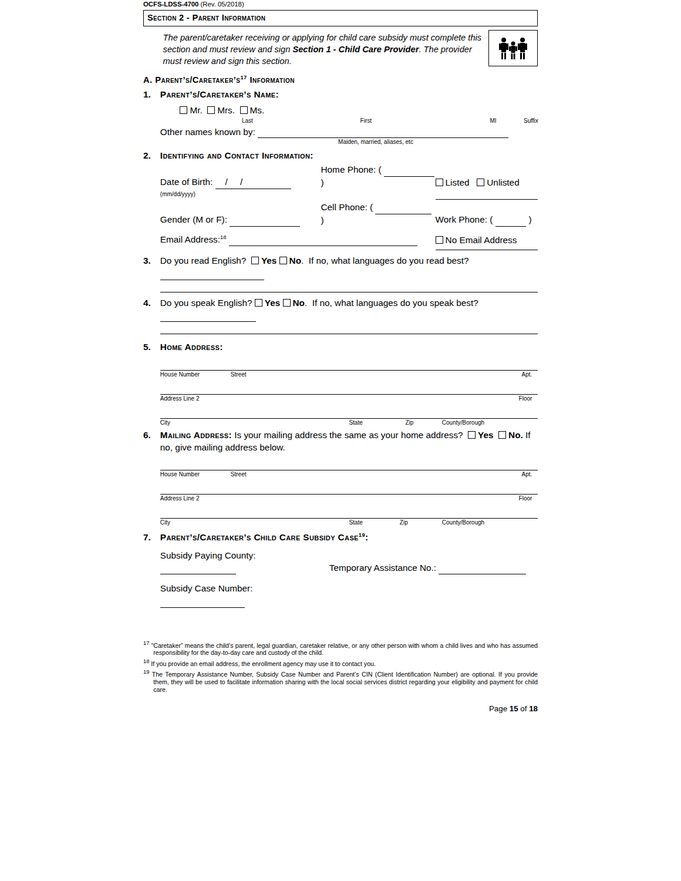OCFS-LDSS-4700 (Rev. 05/2018)
Section 2 - Parent Information
The parent/caretaker receiving or applying for child care subsidy must complete this section and must review and sign Section 1 - Child Care Provider. The provider must review and sign this section.
A. Parent’s/Caretaker’s17 Information
1.
Parent’s/Caretaker’s Name:
Mr. Mrs. Ms.
Last First MI Suffix
Other names known by:
Maiden, married, aliases, etc
2.
Identifying and Contact Information:
| Date of Birth: / / | Home Phone: ( ) | Listed Unlisted |
| (mm/dd/yyyy) | | |
| Gender (M or F): | Cell Phone: ( ) | Work Phone: ( ) |
| Email Address: 18 | No Email Address |
3.
Do you read English? Yes No. If no, what languages do you read best?
4.
Do you speak English? Yes No. If no, what languages do you speak best?
5.
Home Address:
House Number Street Apt.
Address Line 2 Floor
City State Zip County/Borough
6.
Mailing Address: Is your mailing address the same as your home address? Yes No. If no, give mailing address below.
House Number Street Apt.
Address Line 2 Floor
City State Zip County/Borough
7.
Parent’s/Caretaker’s Child Care Subsidy Case19:
| Subsidy Paying County: | Temporary Assistance No.: |
| Subsidy Case Number: | |
17 “Caretaker” means the child’s parent, legal guardian, caretaker relative, or any other person with whom a child lives and who has assumed responsibility for the day-to-day care and custody of the child.
18 If you provide an email address, the enrollment agency may use it to contact you.
19 The Temporary Assistance Number, Subsidy Case Number and Parent’s CIN (Client Identification Number) are optional. If you provide them, they will be used to facilitate information sharing with the local social services district regarding your eligibility and payment for child care.
Page 15 of 18